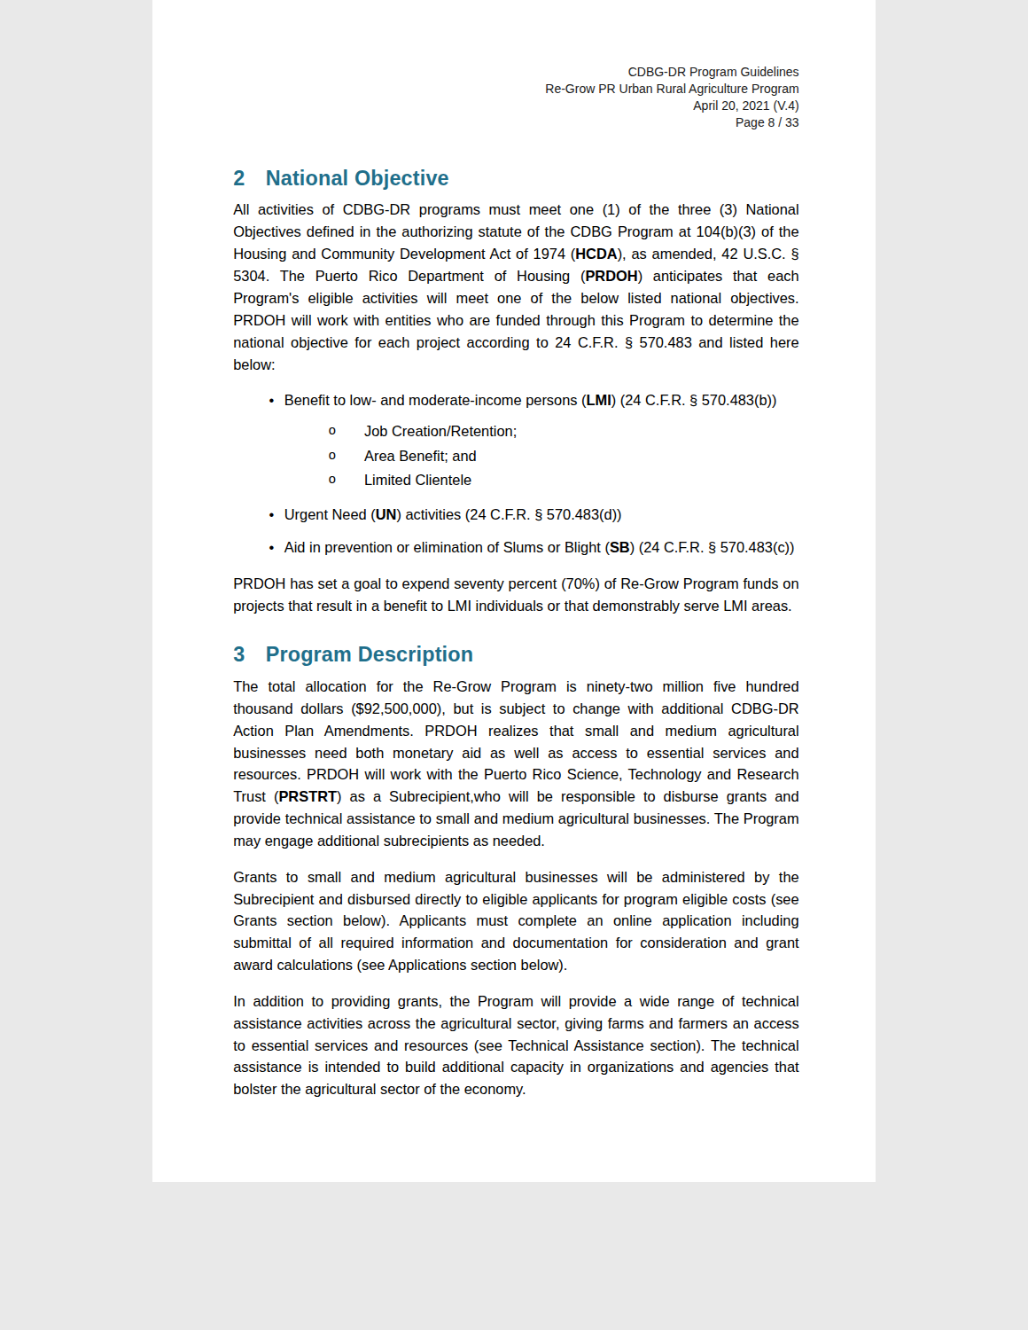CDBG-DR Program Guidelines
Re-Grow PR Urban Rural Agriculture Program
April 20, 2021 (V.4)
Page 8 / 33
2 National Objective
All activities of CDBG-DR programs must meet one (1) of the three (3) National Objectives defined in the authorizing statute of the CDBG Program at 104(b)(3) of the Housing and Community Development Act of 1974 (HCDA), as amended, 42 U.S.C. § 5304. The Puerto Rico Department of Housing (PRDOH) anticipates that each Program's eligible activities will meet one of the below listed national objectives. PRDOH will work with entities who are funded through this Program to determine the national objective for each project according to 24 C.F.R. § 570.483 and listed here below:
Benefit to low- and moderate-income persons (LMI) (24 C.F.R. § 570.483(b))
Job Creation/Retention;
Area Benefit; and
Limited Clientele
Urgent Need (UN) activities (24 C.F.R. § 570.483(d))
Aid in prevention or elimination of Slums or Blight (SB) (24 C.F.R. § 570.483(c))
PRDOH has set a goal to expend seventy percent (70%) of Re-Grow Program funds on projects that result in a benefit to LMI individuals or that demonstrably serve LMI areas.
3 Program Description
The total allocation for the Re-Grow Program is ninety-two million five hundred thousand dollars ($92,500,000), but is subject to change with additional CDBG-DR Action Plan Amendments. PRDOH realizes that small and medium agricultural businesses need both monetary aid as well as access to essential services and resources. PRDOH will work with the Puerto Rico Science, Technology and Research Trust (PRSTRT) as a Subrecipient,who will be responsible to disburse grants and provide technical assistance to small and medium agricultural businesses. The Program may engage additional subrecipients as needed.
Grants to small and medium agricultural businesses will be administered by the Subrecipient and disbursed directly to eligible applicants for program eligible costs (see Grants section below). Applicants must complete an online application including submittal of all required information and documentation for consideration and grant award calculations (see Applications section below).
In addition to providing grants, the Program will provide a wide range of technical assistance activities across the agricultural sector, giving farms and farmers an access to essential services and resources (see Technical Assistance section). The technical assistance is intended to build additional capacity in organizations and agencies that bolster the agricultural sector of the economy.